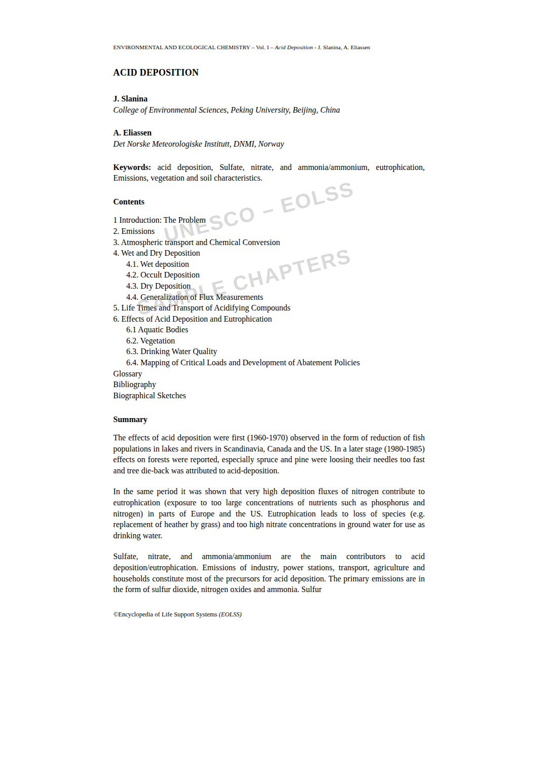ENVIRONMENTAL AND ECOLOGICAL CHEMISTRY – Vol. I – Acid Deposition - J. Slanina, A. Eliassen
ACID DEPOSITION
J. Slanina
College of Environmental Sciences, Peking University, Beijing, China
A. Eliassen
Det Norske Meteorologiske Institutt, DNMI, Norway
Keywords: acid deposition, Sulfate, nitrate, and ammonia/ammonium, eutrophication, Emissions, vegetation and soil characteristics.
Contents
1 Introduction: The Problem
2. Emissions
3. Atmospheric transport and Chemical Conversion
4. Wet and Dry Deposition
4.1. Wet deposition
4.2. Occult Deposition
4.3. Dry Deposition
4.4. Generalization of Flux Measurements
5. Life Times and Transport of Acidifying Compounds
6. Effects of Acid Deposition and Eutrophication
6.1 Aquatic Bodies
6.2. Vegetation
6.3. Drinking Water Quality
6.4. Mapping of Critical Loads and Development of Abatement Policies
Glossary
Bibliography
Biographical Sketches
Summary
The effects of acid deposition were first (1960-1970) observed in the form of reduction of fish populations in lakes and rivers in Scandinavia, Canada and the US. In a later stage (1980-1985) effects on forests were reported, especially spruce and pine were loosing their needles too fast and tree die-back was attributed to acid-deposition.
In the same period it was shown that very high deposition fluxes of nitrogen contribute to eutrophication (exposure to too large concentrations of nutrients such as phosphorus and nitrogen) in parts of Europe and the US. Eutrophication leads to loss of species (e.g. replacement of heather by grass) and too high nitrate concentrations in ground water for use as drinking water.
Sulfate, nitrate, and ammonia/ammonium are the main contributors to acid deposition/eutrophication. Emissions of industry, power stations, transport, agriculture and households constitute most of the precursors for acid deposition. The primary emissions are in the form of sulfur dioxide, nitrogen oxides and ammonia. Sulfur
©Encyclopedia of Life Support Systems (EOLSS)
UNESCO – EOLSS
SAMPLE CHAPTERS